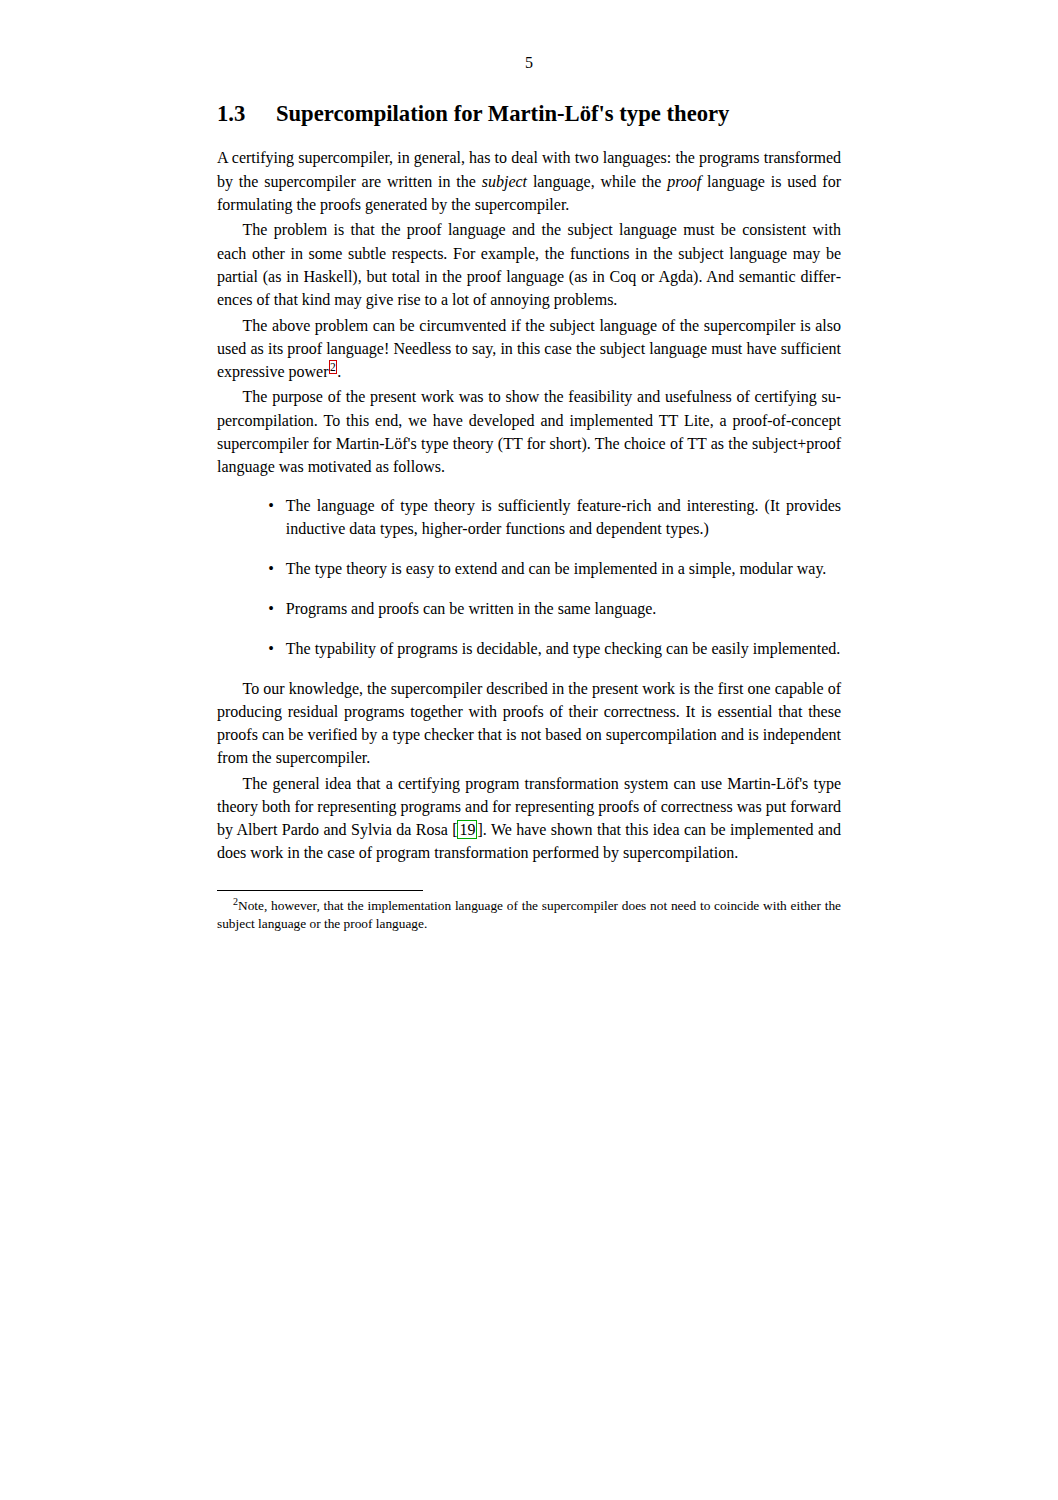5
1.3 Supercompilation for Martin-Löf's type theory
A certifying supercompiler, in general, has to deal with two languages: the programs transformed by the supercompiler are written in the subject language, while the proof language is used for formulating the proofs generated by the supercompiler.
The problem is that the proof language and the subject language must be consistent with each other in some subtle respects. For example, the functions in the subject language may be partial (as in Haskell), but total in the proof language (as in Coq or Agda). And semantic differences of that kind may give rise to a lot of annoying problems.
The above problem can be circumvented if the subject language of the supercompiler is also used as its proof language! Needless to say, in this case the subject language must have sufficient expressive power2.
The purpose of the present work was to show the feasibility and usefulness of certifying supercompilation. To this end, we have developed and implemented TT Lite, a proof-of-concept supercompiler for Martin-Löf's type theory (TT for short). The choice of TT as the subject+proof language was motivated as follows.
The language of type theory is sufficiently feature-rich and interesting. (It provides inductive data types, higher-order functions and dependent types.)
The type theory is easy to extend and can be implemented in a simple, modular way.
Programs and proofs can be written in the same language.
The typability of programs is decidable, and type checking can be easily implemented.
To our knowledge, the supercompiler described in the present work is the first one capable of producing residual programs together with proofs of their correctness. It is essential that these proofs can be verified by a type checker that is not based on supercompilation and is independent from the supercompiler.
The general idea that a certifying program transformation system can use Martin-Löf's type theory both for representing programs and for representing proofs of correctness was put forward by Albert Pardo and Sylvia da Rosa [19]. We have shown that this idea can be implemented and does work in the case of program transformation performed by supercompilation.
2Note, however, that the implementation language of the supercompiler does not need to coincide with either the subject language or the proof language.